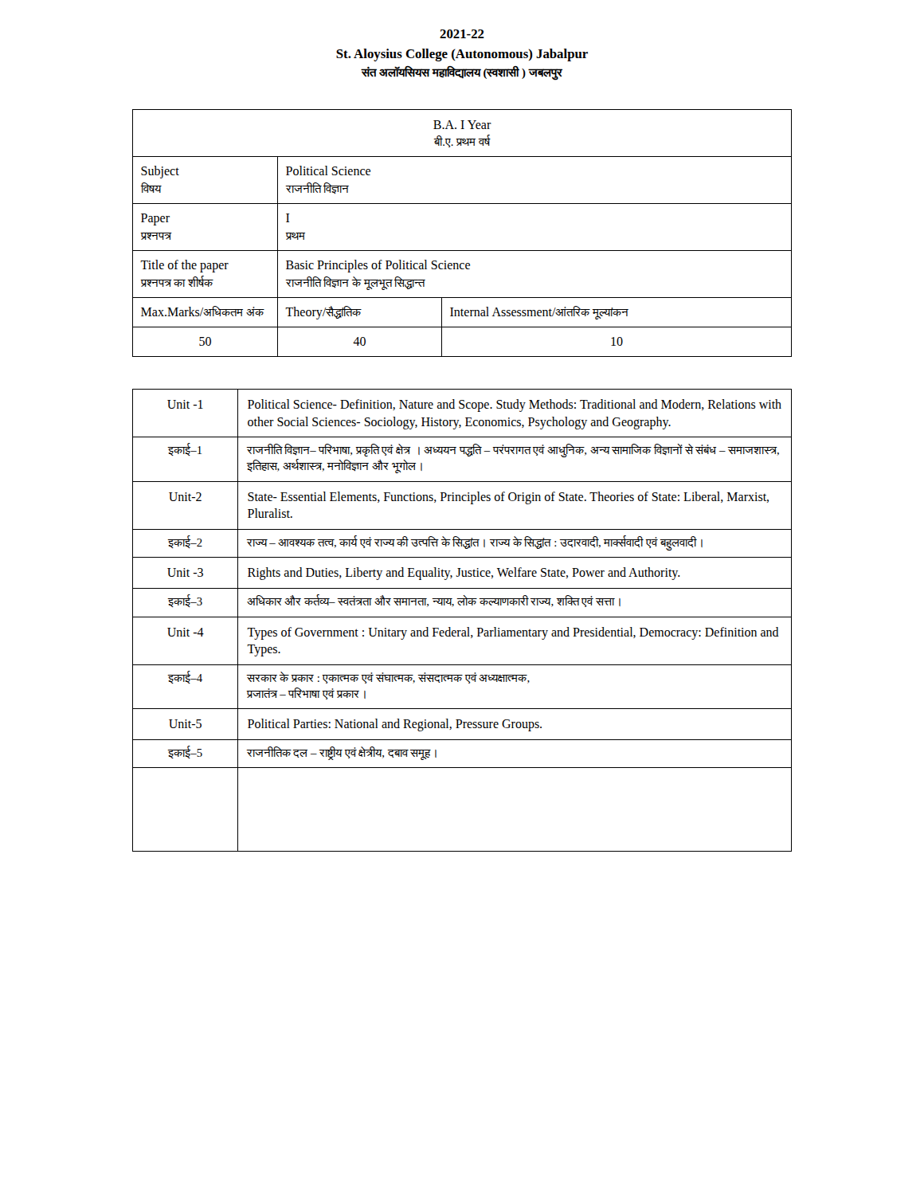2021-22
St. Aloysius College (Autonomous) Jabalpur
संत अलॉयसियस महाविद्यालय (स्वशासी ) जबलपुर
| B.A. I Year बी.ए. प्रथम वर्ष |
| Subject विषय | Political Science राजनीति विज्ञान |
| Paper प्रश्नपत्र | I प्रथम |
| Title of the paper प्रश्नपत्र का शीर्षक | Basic Principles of Political Science राजनीति विज्ञान के मूलभूत सिद्धान्त |
| Max.Marks/ अधिकतम अंक | Theory/ सैद्धांतिक | Internal Assessment/ आंतरिक मूल्यांकन |
| 50 | 40 | 10 |
| Unit -1 | Political Science- Definition, Nature and Scope. Study Methods: Traditional and Modern, Relations with other Social Sciences- Sociology, History, Economics, Psychology and Geography. |
| इकाई–1 | राजनीति विज्ञान– परिभाषा, प्रकृति एवं क्षेत्र । अध्ययन पद्धति – परंपरागत एवं आधुनिक, अन्य सामाजिक विज्ञानों से संबंध – समाजशास्त्र, इतिहास, अर्थशास्त्र, मनोविज्ञान और भूगोल। |
| Unit-2 | State- Essential Elements, Functions, Principles of Origin of State. Theories of State: Liberal, Marxist, Pluralist. |
| इकाई–2 | राज्य – आवश्यक तत्व, कार्य एवं राज्य की उत्पत्ति के सिद्धांत। राज्य के सिद्धांत : उदारवादी, मार्क्सवादी एवं बहुलवादी। |
| Unit -3 | Rights and Duties, Liberty and Equality, Justice, Welfare State, Power and Authority. |
| इकाई–3 | अधिकार और कर्तव्य– स्वतंत्रता और समानता, न्याय, लोक कल्याणकारी राज्य, शक्ति एवं सत्ता। |
| Unit -4 | Types of Government : Unitary and Federal, Parliamentary and Presidential, Democracy: Definition and Types. |
| इकाई–4 | सरकार के प्रकार : एकात्मक एवं संघात्मक, संसदात्मक एवं अध्यक्षात्मक, प्रजातंत्र – परिभाषा एवं प्रकार। |
| Unit-5 | Political Parties: National and Regional, Pressure Groups. |
| इकाई–5 | राजनीतिक दल – राष्ट्रीय एवं क्षेत्रीय, दबाव समूह। |